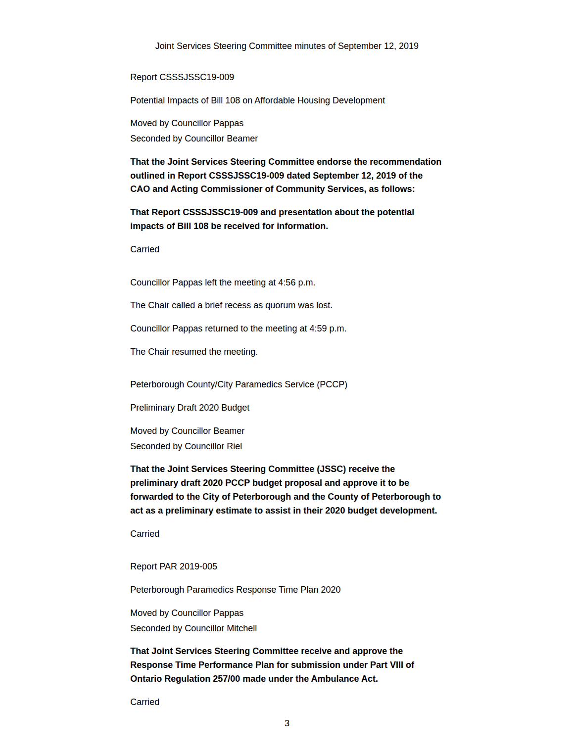Joint Services Steering Committee minutes of September 12, 2019
Report CSSSJSSC19-009
Potential Impacts of Bill 108 on Affordable Housing Development
Moved by Councillor Pappas
Seconded by Councillor Beamer
That the Joint Services Steering Committee endorse the recommendation outlined in Report CSSSJSSC19-009 dated September 12, 2019 of the CAO and Acting Commissioner of Community Services, as follows:
That Report CSSSJSSC19-009 and presentation about the potential impacts of Bill 108 be received for information.
Carried
Councillor Pappas left the meeting at 4:56 p.m.
The Chair called a brief recess as quorum was lost.
Councillor Pappas returned to the meeting at 4:59 p.m.
The Chair resumed the meeting.
Peterborough County/City Paramedics Service (PCCP)
Preliminary Draft 2020 Budget
Moved by Councillor Beamer
Seconded by Councillor Riel
That the Joint Services Steering Committee (JSSC) receive the preliminary draft 2020 PCCP budget proposal and approve it to be forwarded to the City of Peterborough and the County of Peterborough to act as a preliminary estimate to assist in their 2020 budget development.
Carried
Report PAR 2019-005
Peterborough Paramedics Response Time Plan 2020
Moved by Councillor Pappas
Seconded by Councillor Mitchell
That Joint Services Steering Committee receive and approve the Response Time Performance Plan for submission under Part VIII of Ontario Regulation 257/00 made under the Ambulance Act.
Carried
3